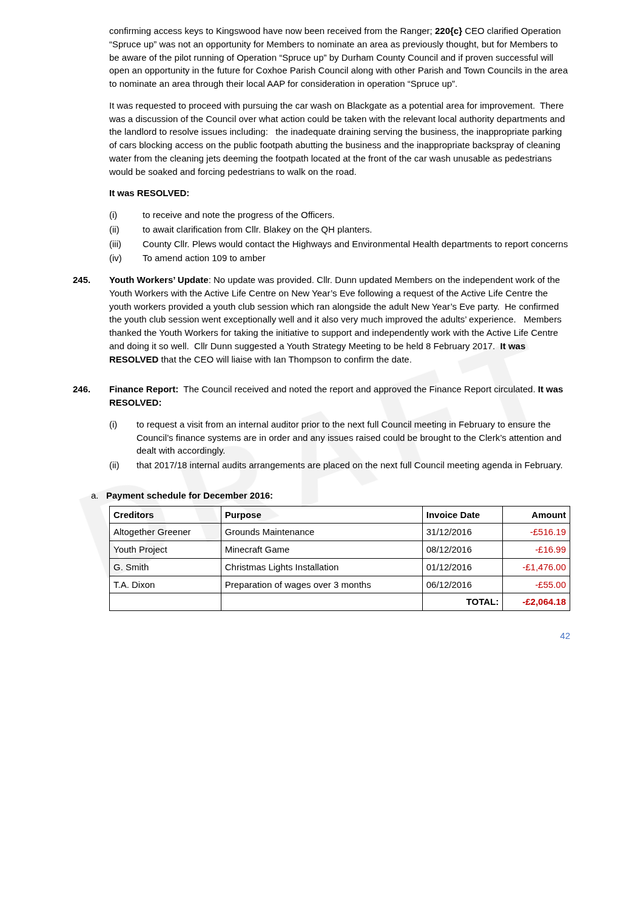DRAFT
confirming access keys to Kingswood have now been received from the Ranger; 220{c} CEO clarified Operation “Spruce up” was not an opportunity for Members to nominate an area as previously thought, but for Members to be aware of the pilot running of Operation “Spruce up” by Durham County Council and if proven successful will open an opportunity in the future for Coxhoe Parish Council along with other Parish and Town Councils in the area to nominate an area through their local AAP for consideration in operation “Spruce up”.
It was requested to proceed with pursuing the car wash on Blackgate as a potential area for improvement. There was a discussion of the Council over what action could be taken with the relevant local authority departments and the landlord to resolve issues including: the inadequate draining serving the business, the inappropriate parking of cars blocking access on the public footpath abutting the business and the inappropriate backspray of cleaning water from the cleaning jets deeming the footpath located at the front of the car wash unusable as pedestrians would be soaked and forcing pedestrians to walk on the road.
It was RESOLVED:
(i) to receive and note the progress of the Officers.
(ii) to await clarification from Cllr. Blakey on the QH planters.
(iii) County Cllr. Plews would contact the Highways and Environmental Health departments to report concerns
(iv) To amend action 109 to amber
245.
Youth Workers’ Update: No update was provided. Cllr. Dunn updated Members on the independent work of the Youth Workers with the Active Life Centre on New Year’s Eve following a request of the Active Life Centre the youth workers provided a youth club session which ran alongside the adult New Year’s Eve party. He confirmed the youth club session went exceptionally well and it also very much improved the adults’ experience. Members thanked the Youth Workers for taking the initiative to support and independently work with the Active Life Centre and doing it so well. Cllr Dunn suggested a Youth Strategy Meeting to be held 8 February 2017. It was RESOLVED that the CEO will liaise with Ian Thompson to confirm the date.
246.
Finance Report: The Council received and noted the report and approved the Finance Report circulated. It was RESOLVED:
(i) to request a visit from an internal auditor prior to the next full Council meeting in February to ensure the Council’s finance systems are in order and any issues raised could be brought to the Clerk’s attention and dealt with accordingly.
(ii) that 2017/18 internal audits arrangements are placed on the next full Council meeting agenda in February.
a. Payment schedule for December 2016:
| Creditors | Purpose | Invoice Date | Amount |
| --- | --- | --- | --- |
| Altogether Greener | Grounds Maintenance | 31/12/2016 | -£516.19 |
| Youth Project | Minecraft Game | 08/12/2016 | -£16.99 |
| G. Smith | Christmas Lights Installation | 01/12/2016 | -£1,476.00 |
| T.A. Dixon | Preparation of wages over 3 months | 06/12/2016 | -£55.00 |
| | | TOTAL: | -£2,064.18 |
42